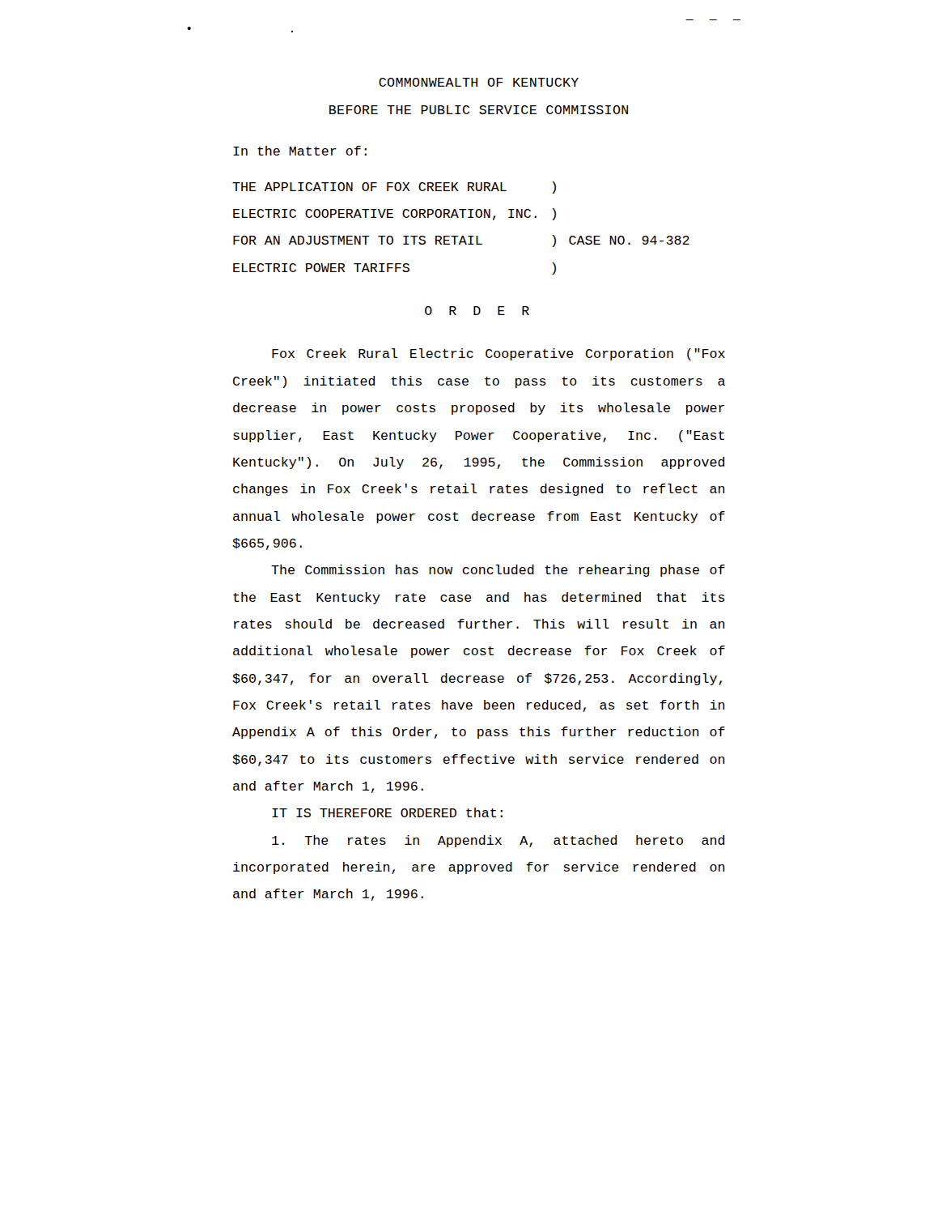• .
— — —
COMMONWEALTH OF KENTUCKY
BEFORE THE PUBLIC SERVICE COMMISSION
In the Matter of:
| THE APPLICATION OF FOX CREEK RURAL | ) | |
| ELECTRIC COOPERATIVE CORPORATION, INC. | ) | |
| FOR AN ADJUSTMENT TO ITS RETAIL | ) | CASE NO. 94-382 |
| ELECTRIC POWER TARIFFS | ) | |
O R D E R
Fox Creek Rural Electric Cooperative Corporation ("Fox Creek") initiated this case to pass to its customers a decrease in power costs proposed by its wholesale power supplier, East Kentucky Power Cooperative, Inc. ("East Kentucky"). On July 26, 1995, the Commission approved changes in Fox Creek's retail rates designed to reflect an annual wholesale power cost decrease from East Kentucky of $665,906.
The Commission has now concluded the rehearing phase of the East Kentucky rate case and has determined that its rates should be decreased further. This will result in an additional wholesale power cost decrease for Fox Creek of $60,347, for an overall decrease of $726,253. Accordingly, Fox Creek's retail rates have been reduced, as set forth in Appendix A of this Order, to pass this further reduction of $60,347 to its customers effective with service rendered on and after March 1, 1996.
IT IS THEREFORE ORDERED that:
1. The rates in Appendix A, attached hereto and incorporated herein, are approved for service rendered on and after March 1, 1996.